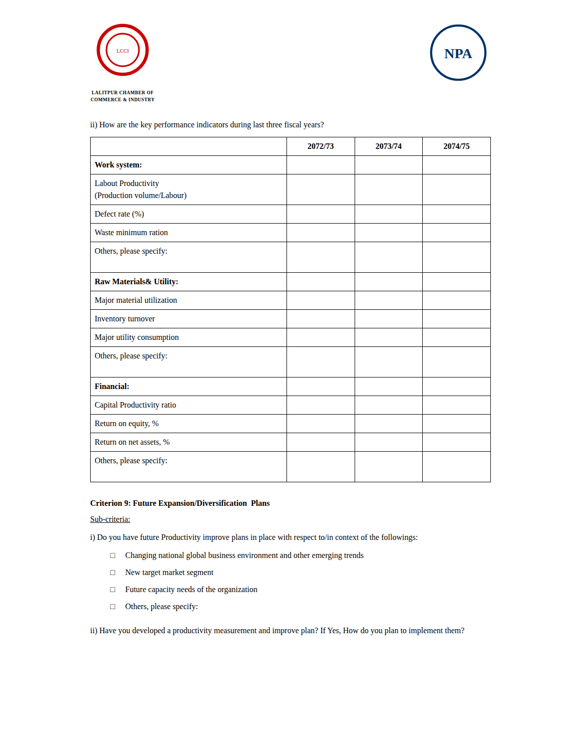LALITPUR CHAMBER OF
COMMERCE & INDUSTRY
ii) How are the key performance indicators during last three fiscal years?
| | 2072/73 | 2073/74 | 2074/75 |
| --- | --- | --- | --- |
| Work system: | | | |
| Labout Productivity (Production volume/Labour) | | | |
| Defect rate (%) | | | |
| Waste minimum ration | | | |
| Others, please specify: | | | |
| Raw Materials& Utility: | | | |
| Major material utilization | | | |
| Inventory turnover | | | |
| Major utility consumption | | | |
| Others, please specify: | | | |
| Financial: | | | |
| Capital Productivity ratio | | | |
| Return on equity, % | | | |
| Return on net assets, % | | | |
| Others, please specify: | | | |
Criterion 9: Future Expansion/Diversification Plans
Sub-criteria:
i) Do you have future Productivity improve plans in place with respect to/in context of the followings:
Changing national global business environment and other emerging trends
New target market segment
Future capacity needs of the organization
Others, please specify:
ii) Have you developed a productivity measurement and improve plan? If Yes, How do you plan to implement them?